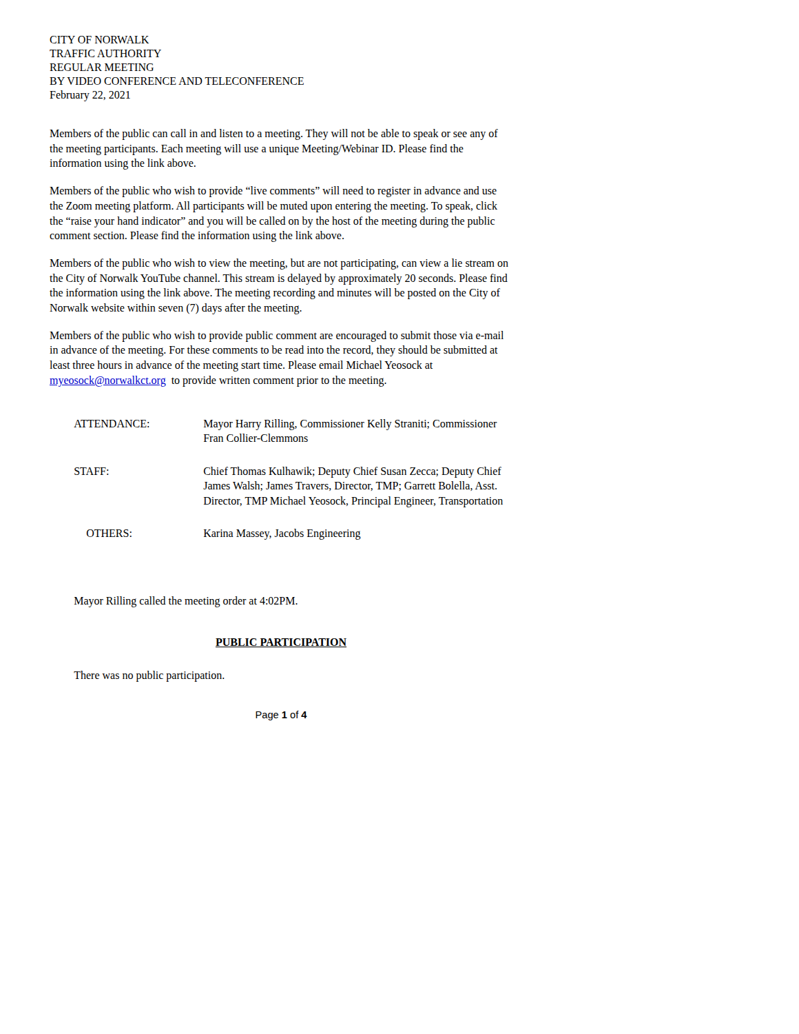CITY OF NORWALK
TRAFFIC AUTHORITY
REGULAR MEETING
BY VIDEO CONFERENCE AND TELECONFERENCE
February 22, 2021
Members of the public can call in and listen to a meeting. They will not be able to speak or see any of the meeting participants. Each meeting will use a unique Meeting/Webinar ID. Please find the information using the link above.
Members of the public who wish to provide “live comments” will need to register in advance and use the Zoom meeting platform. All participants will be muted upon entering the meeting. To speak, click the “raise your hand indicator” and you will be called on by the host of the meeting during the public comment section. Please find the information using the link above.
Members of the public who wish to view the meeting, but are not participating, can view a lie stream on the City of Norwalk YouTube channel. This stream is delayed by approximately 20 seconds. Please find the information using the link above. The meeting recording and minutes will be posted on the City of Norwalk website within seven (7) days after the meeting.
Members of the public who wish to provide public comment are encouraged to submit those via e-mail in advance of the meeting. For these comments to be read into the record, they should be submitted at least three hours in advance of the meeting start time. Please email Michael Yeosock at myeosock@norwalkct.org to provide written comment prior to the meeting.
| ATTENDANCE: | Mayor Harry Rilling, Commissioner Kelly Straniti; Commissioner Fran Collier-Clemmons |
| STAFF: | Chief Thomas Kulhawik; Deputy Chief Susan Zecca; Deputy Chief James Walsh; James Travers, Director, TMP; Garrett Bolella, Asst. Director, TMP Michael Yeosock, Principal Engineer, Transportation |
| OTHERS: | Karina Massey, Jacobs Engineering |
Mayor Rilling called the meeting order at 4:02PM.
PUBLIC PARTICIPATION
There was no public participation.
Page 1 of 4